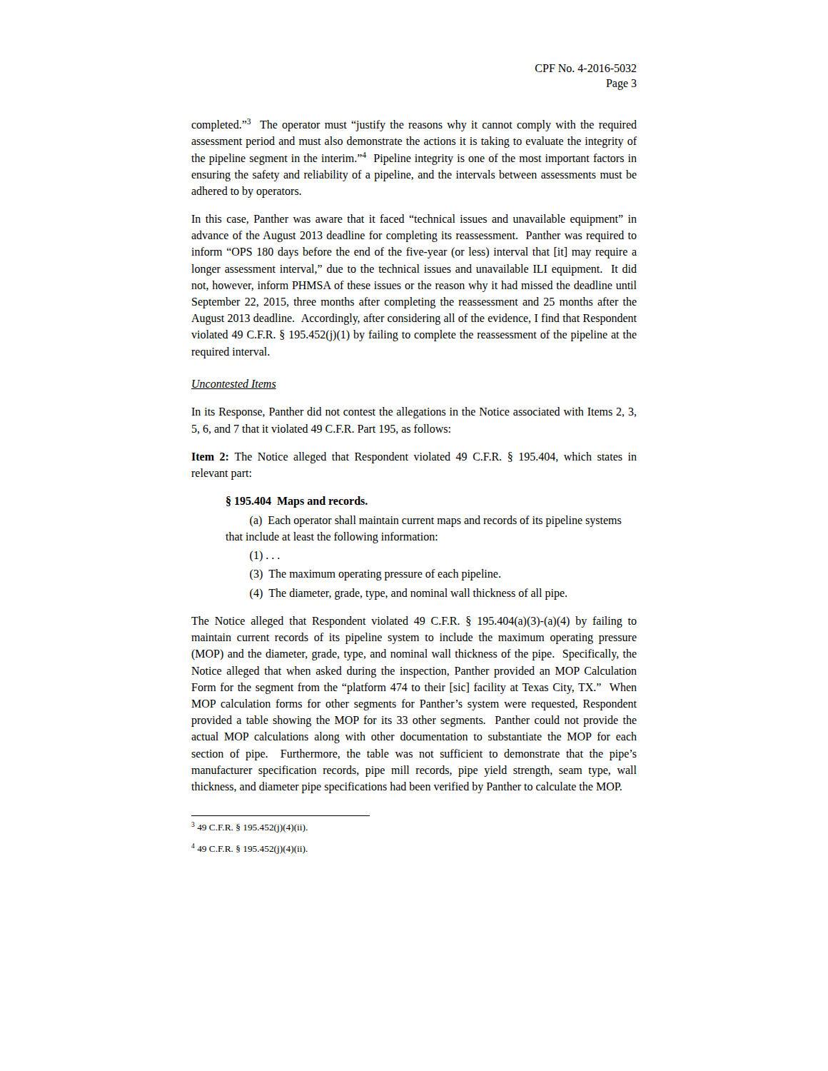CPF No. 4-2016-5032
Page 3
completed.”3 The operator must “justify the reasons why it cannot comply with the required assessment period and must also demonstrate the actions it is taking to evaluate the integrity of the pipeline segment in the interim.”4 Pipeline integrity is one of the most important factors in ensuring the safety and reliability of a pipeline, and the intervals between assessments must be adhered to by operators.
In this case, Panther was aware that it faced “technical issues and unavailable equipment” in advance of the August 2013 deadline for completing its reassessment. Panther was required to inform “OPS 180 days before the end of the five-year (or less) interval that [it] may require a longer assessment interval,” due to the technical issues and unavailable ILI equipment. It did not, however, inform PHMSA of these issues or the reason why it had missed the deadline until September 22, 2015, three months after completing the reassessment and 25 months after the August 2013 deadline. Accordingly, after considering all of the evidence, I find that Respondent violated 49 C.F.R. § 195.452(j)(1) by failing to complete the reassessment of the pipeline at the required interval.
Uncontested Items
In its Response, Panther did not contest the allegations in the Notice associated with Items 2, 3, 5, 6, and 7 that it violated 49 C.F.R. Part 195, as follows:
Item 2: The Notice alleged that Respondent violated 49 C.F.R. § 195.404, which states in relevant part:
§ 195.404 Maps and records.
(a) Each operator shall maintain current maps and records of its pipeline systems that include at least the following information:
(1) . . .
(3) The maximum operating pressure of each pipeline.
(4) The diameter, grade, type, and nominal wall thickness of all pipe.
The Notice alleged that Respondent violated 49 C.F.R. § 195.404(a)(3)-(a)(4) by failing to maintain current records of its pipeline system to include the maximum operating pressure (MOP) and the diameter, grade, type, and nominal wall thickness of the pipe. Specifically, the Notice alleged that when asked during the inspection, Panther provided an MOP Calculation Form for the segment from the “platform 474 to their [sic] facility at Texas City, TX.” When MOP calculation forms for other segments for Panther’s system were requested, Respondent provided a table showing the MOP for its 33 other segments. Panther could not provide the actual MOP calculations along with other documentation to substantiate the MOP for each section of pipe. Furthermore, the table was not sufficient to demonstrate that the pipe’s manufacturer specification records, pipe mill records, pipe yield strength, seam type, wall thickness, and diameter pipe specifications had been verified by Panther to calculate the MOP.
3 49 C.F.R. § 195.452(j)(4)(ii).
4 49 C.F.R. § 195.452(j)(4)(ii).